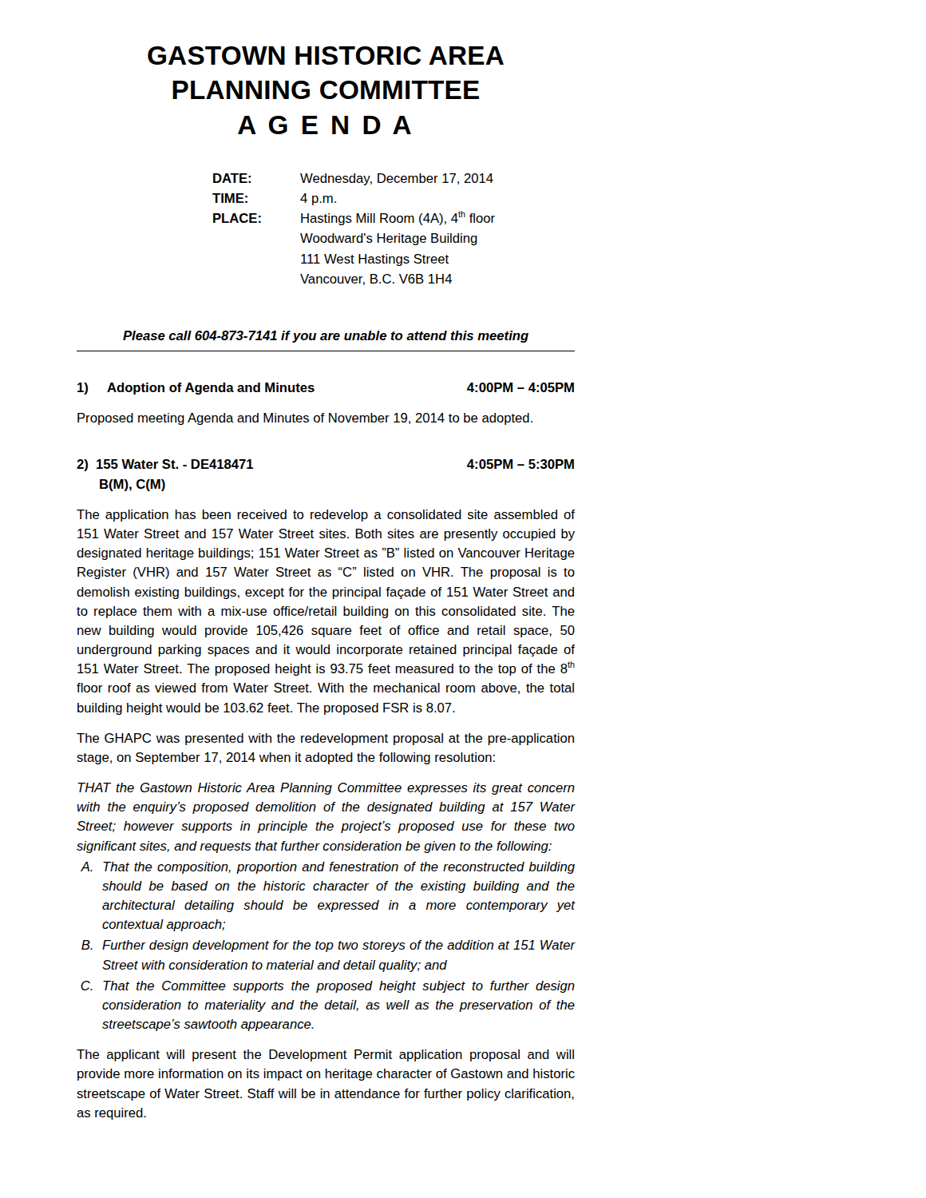GASTOWN HISTORIC AREA PLANNING COMMITTEE A G E N D A
| DATE: | Wednesday, December 17, 2014 |
| TIME: | 4 p.m. |
| PLACE: | Hastings Mill Room (4A), 4 th floor |
| | Woodward's Heritage Building |
| | 111 West Hastings Street |
| | Vancouver, B.C. V6B 1H4 |
Please call 604-873-7141 if you are unable to attend this meeting
1) Adoption of Agenda and Minutes 4:00PM – 4:05PM
Proposed meeting Agenda and Minutes of November 19, 2014 to be adopted.
2) 155 Water St. - DE418471 4:05PM – 5:30PM
B(M), C(M)
The application has been received to redevelop a consolidated site assembled of 151 Water Street and 157 Water Street sites. Both sites are presently occupied by designated heritage buildings; 151 Water Street as ”B” listed on Vancouver Heritage Register (VHR) and 157 Water Street as “C” listed on VHR. The proposal is to demolish existing buildings, except for the principal façade of 151 Water Street and to replace them with a mix-use office/retail building on this consolidated site. The new building would provide 105,426 square feet of office and retail space, 50 underground parking spaces and it would incorporate retained principal façade of 151 Water Street. The proposed height is 93.75 feet measured to the top of the 8th floor roof as viewed from Water Street. With the mechanical room above, the total building height would be 103.62 feet. The proposed FSR is 8.07.
The GHAPC was presented with the redevelopment proposal at the pre-application stage, on September 17, 2014 when it adopted the following resolution:
THAT the Gastown Historic Area Planning Committee expresses its great concern with the enquiry’s proposed demolition of the designated building at 157 Water Street; however supports in principle the project’s proposed use for these two significant sites, and requests that further consideration be given to the following:
That the composition, proportion and fenestration of the reconstructed building should be based on the historic character of the existing building and the architectural detailing should be expressed in a more contemporary yet contextual approach;
Further design development for the top two storeys of the addition at 151 Water Street with consideration to material and detail quality; and
That the Committee supports the proposed height subject to further design consideration to materiality and the detail, as well as the preservation of the streetscape’s sawtooth appearance.
The applicant will present the Development Permit application proposal and will provide more information on its impact on heritage character of Gastown and historic streetscape of Water Street. Staff will be in attendance for further policy clarification, as required.